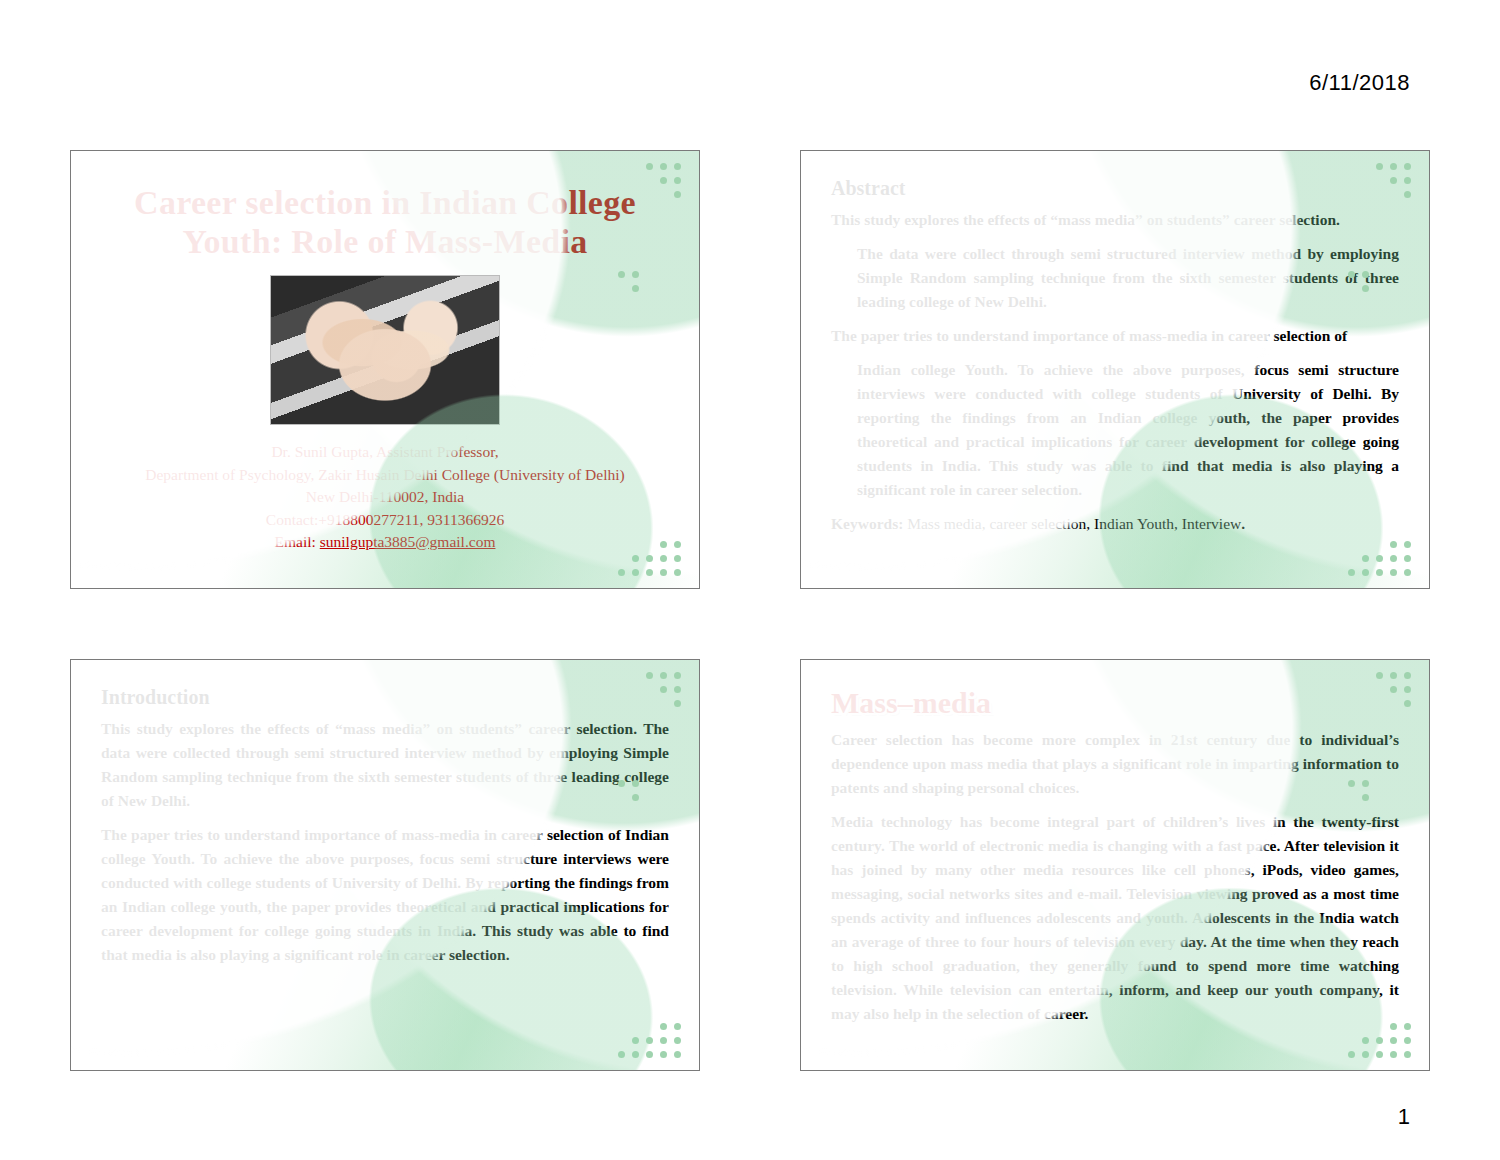6/11/2018
Career selection in Indian College
Youth: Role of Mass-Media
Dr. Sunil Gupta, Assistant Professor,
Department of Psychology, Zakir Husain Delhi College (University of Delhi)
New Delhi-110002, India
Contact:+918800277211, 9311366926
Email: sunilgupta3885@gmail.com
Abstract
This study explores the effects of “mass media” on students” career selection.
The data were collect through semi structured interview method by employing Simple Random sampling technique from the sixth semester students of three leading college of New Delhi.
The paper tries to understand importance of mass-media in career selection of
Indian college Youth. To achieve the above purposes, focus semi structure interviews were conducted with college students of University of Delhi. By reporting the findings from an Indian college youth, the paper provides theoretical and practical implications for career development for college going students in India. This study was able to find that media is also playing a significant role in career selection.
Keywords: Mass media, career selection, Indian Youth, Interview.
Introduction
This study explores the effects of “mass media” on students” career selection. The data were collected through semi structured interview method by employing Simple Random sampling technique from the sixth semester students of three leading college of New Delhi.
The paper tries to understand importance of mass-media in career selection of Indian college Youth. To achieve the above purposes, focus semi structure interviews were conducted with college students of University of Delhi. By reporting the findings from an Indian college youth, the paper provides theoretical and practical implications for career development for college going students in India. This study was able to find that media is also playing a significant role in career selection.
Mass–media
Career selection has become more complex in 21st century due to individual’s dependence upon mass media that plays a significant role in imparting information to patents and shaping personal choices.
Media technology has become integral part of children’s lives in the twenty-first century. The world of electronic media is changing with a fast pace. After television it has joined by many other media resources like cell phones, iPods, video games, messaging, social networks sites and e-mail. Television viewing proved as a most time spends activity and influences adolescents and youth. Adolescents in the India watch an average of three to four hours of television every day. At the time when they reach to high school graduation, they generally found to spend more time watching television. While television can entertain, inform, and keep our youth company, it may also help in the selection of career.
1